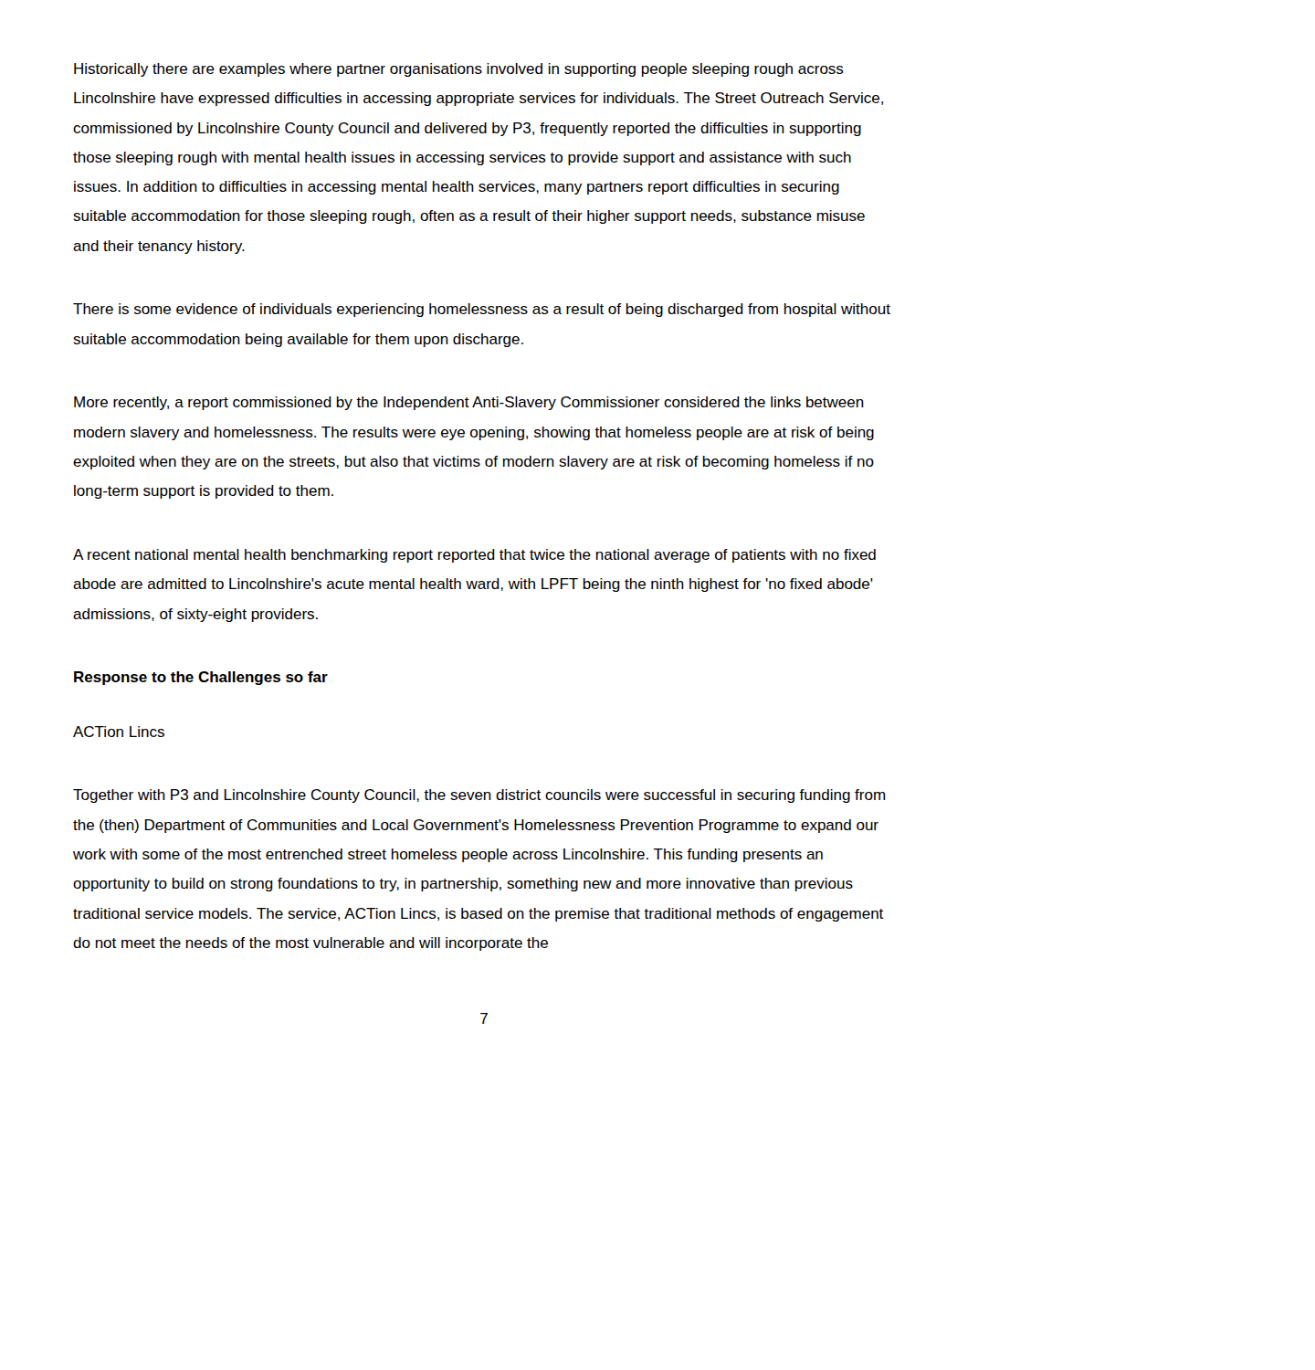Historically there are examples where partner organisations involved in supporting people sleeping rough across Lincolnshire have expressed difficulties in accessing appropriate services for individuals. The Street Outreach Service, commissioned by Lincolnshire County Council and delivered by P3, frequently reported the difficulties in supporting those sleeping rough with mental health issues in accessing services to provide support and assistance with such issues. In addition to difficulties in accessing mental health services, many partners report difficulties in securing suitable accommodation for those sleeping rough, often as a result of their higher support needs, substance misuse and their tenancy history.
There is some evidence of individuals experiencing homelessness as a result of being discharged from hospital without suitable accommodation being available for them upon discharge.
More recently, a report commissioned by the Independent Anti-Slavery Commissioner considered the links between modern slavery and homelessness. The results were eye opening, showing that homeless people are at risk of being exploited when they are on the streets, but also that victims of modern slavery are at risk of becoming homeless if no long-term support is provided to them.
A recent national mental health benchmarking report reported that twice the national average of patients with no fixed abode are admitted to Lincolnshire's acute mental health ward, with LPFT being the ninth highest for 'no fixed abode' admissions, of sixty-eight providers.
Response to the Challenges so far
ACTion Lincs
Together with P3 and Lincolnshire County Council, the seven district councils were successful in securing funding from the (then) Department of Communities and Local Government's Homelessness Prevention Programme to expand our work with some of the most entrenched street homeless people across Lincolnshire. This funding presents an opportunity to build on strong foundations to try, in partnership, something new and more innovative than previous traditional service models. The service, ACTion Lincs, is based on the premise that traditional methods of engagement do not meet the needs of the most vulnerable and will incorporate the
7